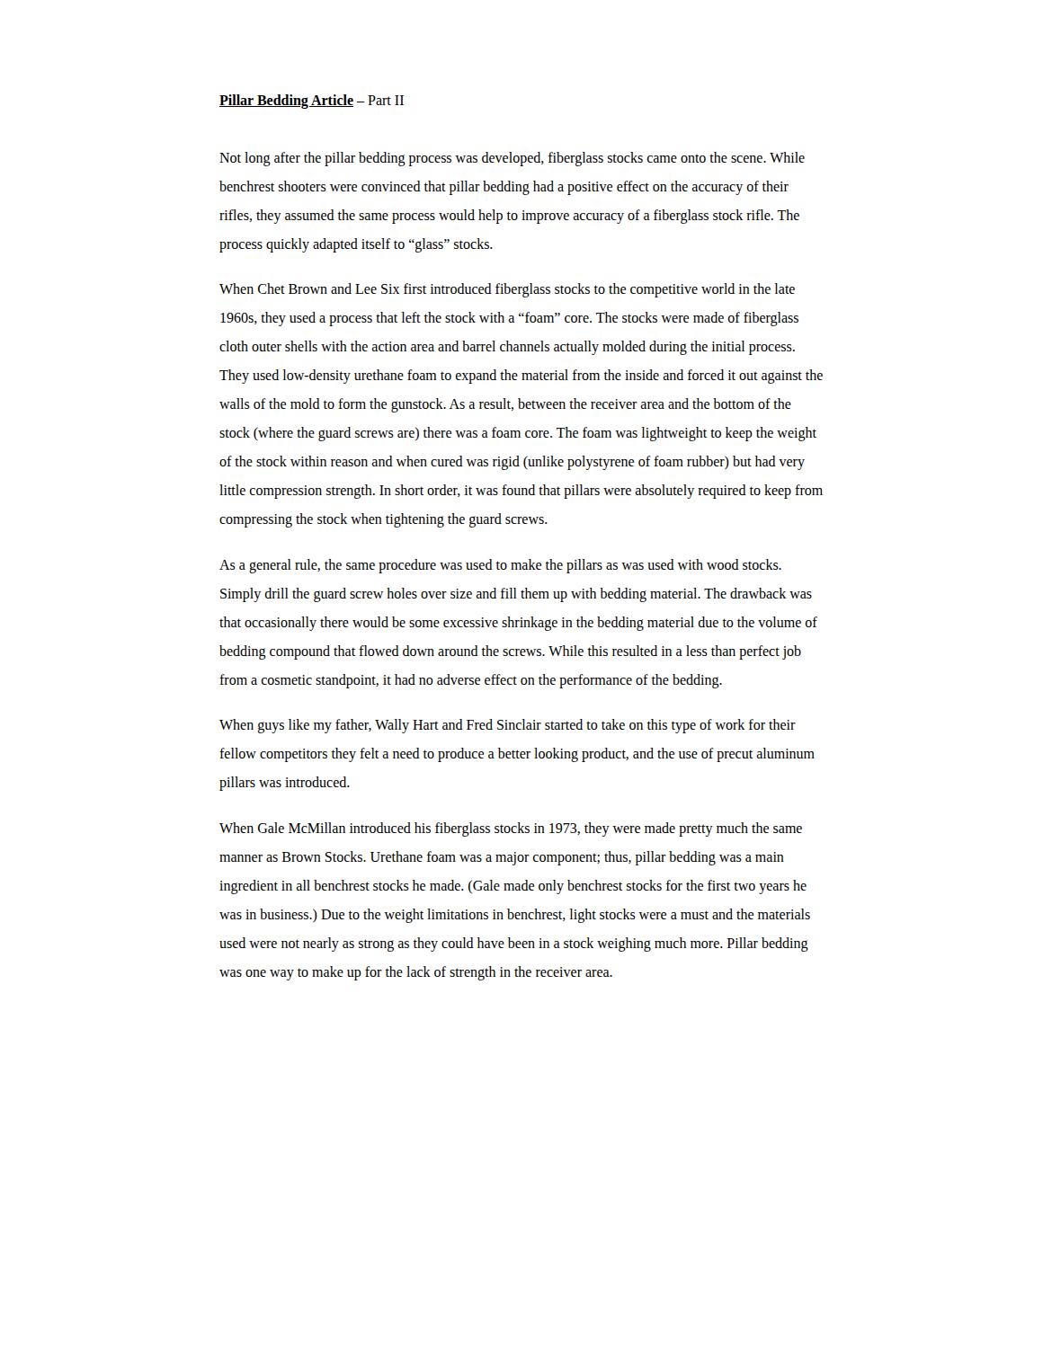Pillar Bedding Article – Part II
Not long after the pillar bedding process was developed, fiberglass stocks came onto the scene. While benchrest shooters were convinced that pillar bedding had a positive effect on the accuracy of their rifles, they assumed the same process would help to improve accuracy of a fiberglass stock rifle. The process quickly adapted itself to “glass” stocks.
When Chet Brown and Lee Six first introduced fiberglass stocks to the competitive world in the late 1960s, they used a process that left the stock with a “foam” core. The stocks were made of fiberglass cloth outer shells with the action area and barrel channels actually molded during the initial process. They used low-density urethane foam to expand the material from the inside and forced it out against the walls of the mold to form the gunstock. As a result, between the receiver area and the bottom of the stock (where the guard screws are) there was a foam core. The foam was lightweight to keep the weight of the stock within reason and when cured was rigid (unlike polystyrene of foam rubber) but had very little compression strength. In short order, it was found that pillars were absolutely required to keep from compressing the stock when tightening the guard screws.
As a general rule, the same procedure was used to make the pillars as was used with wood stocks. Simply drill the guard screw holes over size and fill them up with bedding material. The drawback was that occasionally there would be some excessive shrinkage in the bedding material due to the volume of bedding compound that flowed down around the screws. While this resulted in a less than perfect job from a cosmetic standpoint, it had no adverse effect on the performance of the bedding.
When guys like my father, Wally Hart and Fred Sinclair started to take on this type of work for their fellow competitors they felt a need to produce a better looking product, and the use of precut aluminum pillars was introduced.
When Gale McMillan introduced his fiberglass stocks in 1973, they were made pretty much the same manner as Brown Stocks. Urethane foam was a major component; thus, pillar bedding was a main ingredient in all benchrest stocks he made. (Gale made only benchrest stocks for the first two years he was in business.) Due to the weight limitations in benchrest, light stocks were a must and the materials used were not nearly as strong as they could have been in a stock weighing much more. Pillar bedding was one way to make up for the lack of strength in the receiver area.